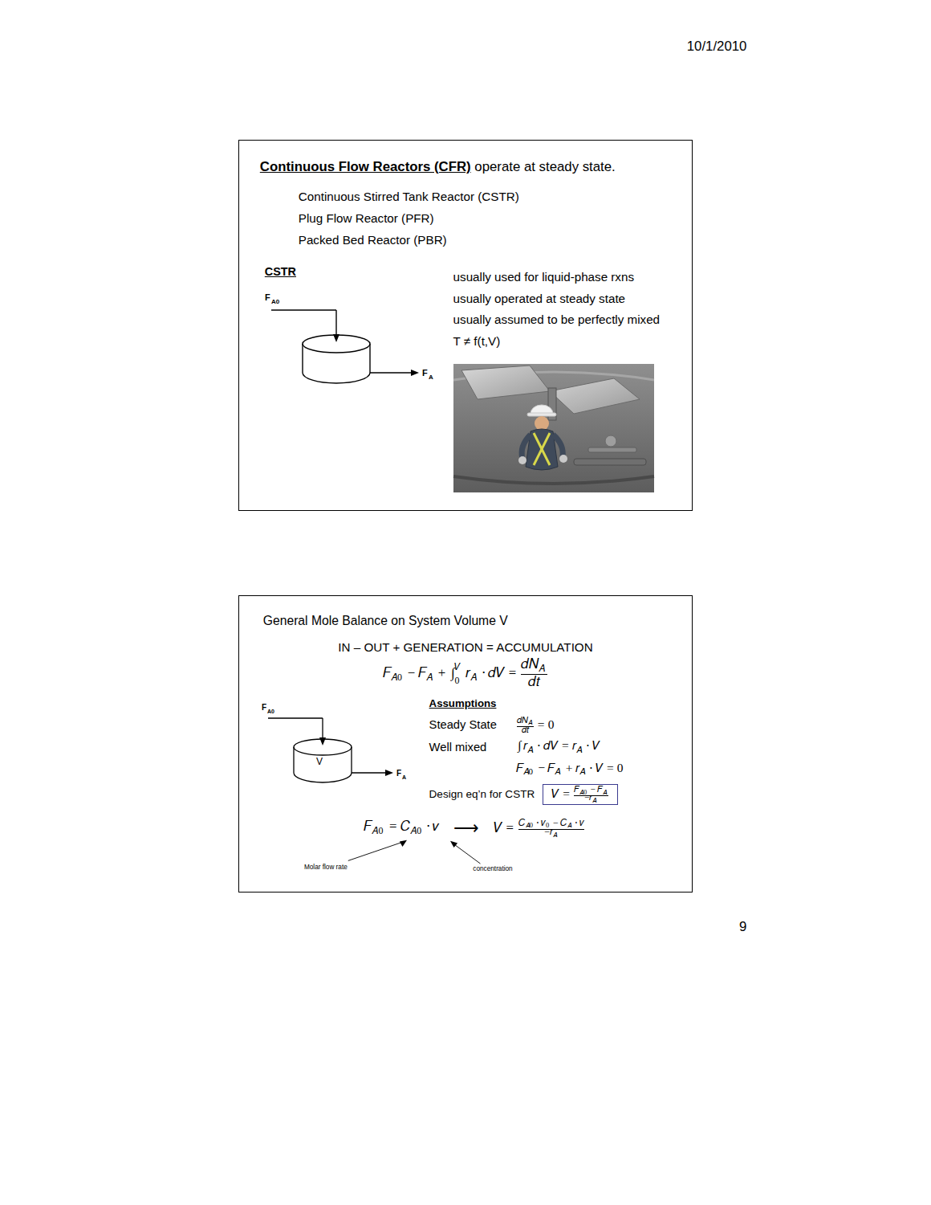10/1/2010
Continuous Flow Reactors (CFR) operate at steady state.
Continuous Stirred Tank Reactor (CSTR)
Plug Flow Reactor (PFR)
Packed Bed Reactor (PBR)
CSTR
F A0 F A
usually used for liquid-phase rxns
usually operated at steady state
usually assumed to be perfectly mixed
T ≠ f(t,V)
General Mole Balance on System Volume V
IN – OUT + GENERATION = ACCUMULATION
FA0 − FA + ∫ 0 V rA ⋅ dV = dNA dt
F A0 V F A
Assumptions
Steady State dNA dt = 0
Well mixed ∫ rA ⋅ dV = rA ⋅ V
FA0 − FA + rA ⋅ V = 0
Design eq’n for CSTR V = FA0 − FA −rA
FA0 = CA0 ⋅ ν ⟶ V = CA0 ⋅ ν0 − CA ⋅ ν −rA
Molar flow rate concentration
9